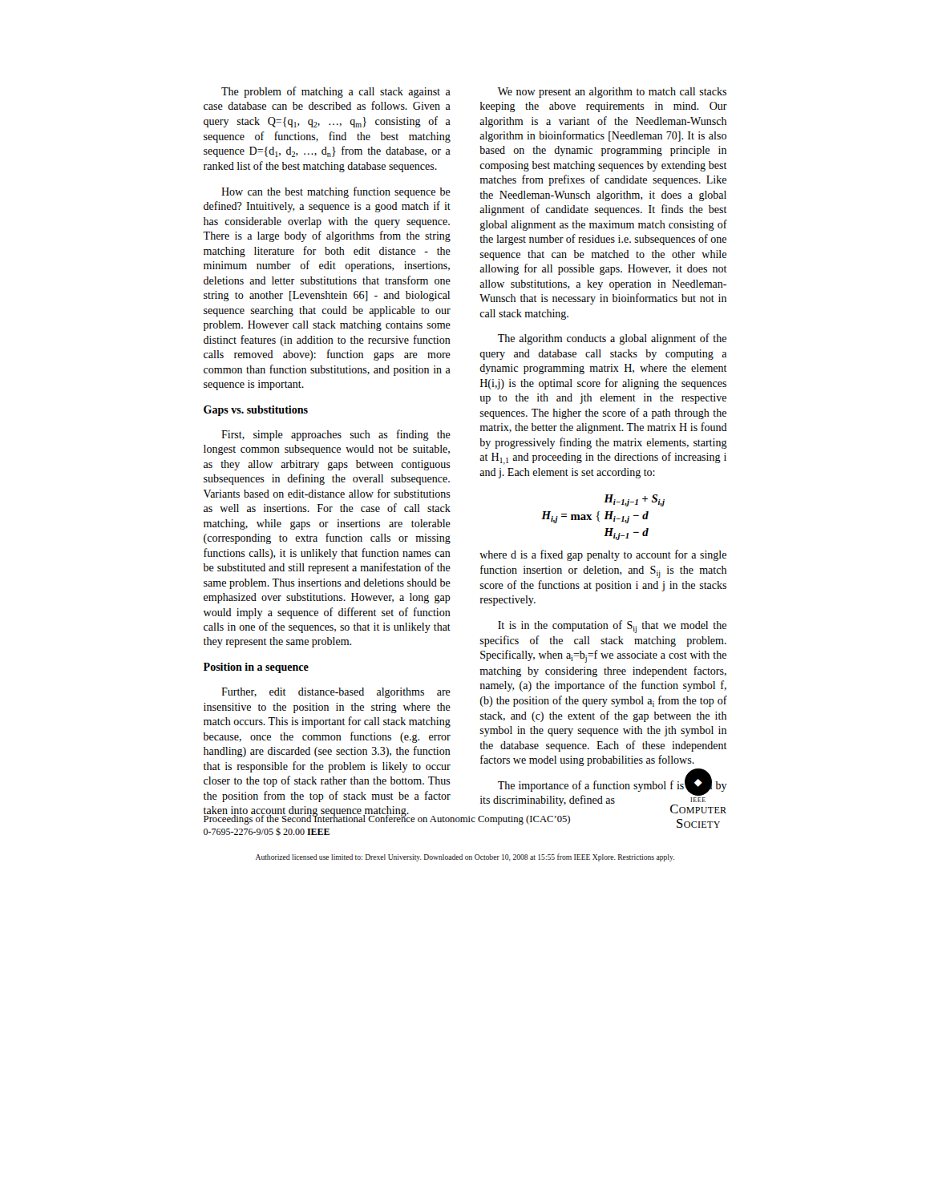The problem of matching a call stack against a case database can be described as follows. Given a query stack Q={q1, q2, …, qm} consisting of a sequence of functions, find the best matching sequence D={d1, d2, …, dn} from the database, or a ranked list of the best matching database sequences.
How can the best matching function sequence be defined? Intuitively, a sequence is a good match if it has considerable overlap with the query sequence. There is a large body of algorithms from the string matching literature for both edit distance - the minimum number of edit operations, insertions, deletions and letter substitutions that transform one string to another [Levenshtein 66] - and biological sequence searching that could be applicable to our problem. However call stack matching contains some distinct features (in addition to the recursive function calls removed above): function gaps are more common than function substitutions, and position in a sequence is important.
Gaps vs. substitutions
First, simple approaches such as finding the longest common subsequence would not be suitable, as they allow arbitrary gaps between contiguous subsequences in defining the overall subsequence. Variants based on edit-distance allow for substitutions as well as insertions. For the case of call stack matching, while gaps or insertions are tolerable (corresponding to extra function calls or missing functions calls), it is unlikely that function names can be substituted and still represent a manifestation of the same problem. Thus insertions and deletions should be emphasized over substitutions. However, a long gap would imply a sequence of different set of function calls in one of the sequences, so that it is unlikely that they represent the same problem.
Position in a sequence
Further, edit distance-based algorithms are insensitive to the position in the string where the match occurs. This is important for call stack matching because, once the common functions (e.g. error handling) are discarded (see section 3.3), the function that is responsible for the problem is likely to occur closer to the top of stack rather than the bottom. Thus the position from the top of stack must be a factor taken into account during sequence matching.
We now present an algorithm to match call stacks keeping the above requirements in mind. Our algorithm is a variant of the Needleman-Wunsch algorithm in bioinformatics [Needleman 70]. It is also based on the dynamic programming principle in composing best matching sequences by extending best matches from prefixes of candidate sequences. Like the Needleman-Wunsch algorithm, it does a global alignment of candidate sequences. It finds the best global alignment as the maximum match consisting of the largest number of residues i.e. subsequences of one sequence that can be matched to the other while allowing for all possible gaps. However, it does not allow substitutions, a key operation in Needleman-Wunsch that is necessary in bioinformatics but not in call stack matching.
The algorithm conducts a global alignment of the query and database call stacks by computing a dynamic programming matrix H, where the element H(i,j) is the optimal score for aligning the sequences up to the ith and jth element in the respective sequences. The higher the score of a path through the matrix, the better the alignment. The matrix H is found by progressively finding the matrix elements, starting at H1,1 and proceeding in the directions of increasing i and j. Each element is set according to:
| H i,j = | max | { | H i−1,j−1 + S i,j |
| H i−1,j − d |
| H i,j−1 − d |
where d is a fixed gap penalty to account for a single function insertion or deletion, and Sij is the match score of the functions at position i and j in the stacks respectively.
It is in the computation of Sij that we model the specifics of the call stack matching problem. Specifically, when ai=bj=f we associate a cost with the matching by considering three independent factors, namely, (a) the importance of the function symbol f, (b) the position of the query symbol ai from the top of stack, and (c) the extent of the gap between the ith symbol in the query sequence with the jth symbol in the database sequence. Each of these independent factors we model using probabilities as follows.
The importance of a function symbol f is given by its discriminability, defined as
Proceedings of the Second International Conference on Autonomic Computing (ICAC’05)
0-7695-2276-9/05 $ 20.00 IEEE
◆ IEEE Computer Society
Authorized licensed use limited to: Drexel University. Downloaded on October 10, 2008 at 15:55 from IEEE Xplore. Restrictions apply.